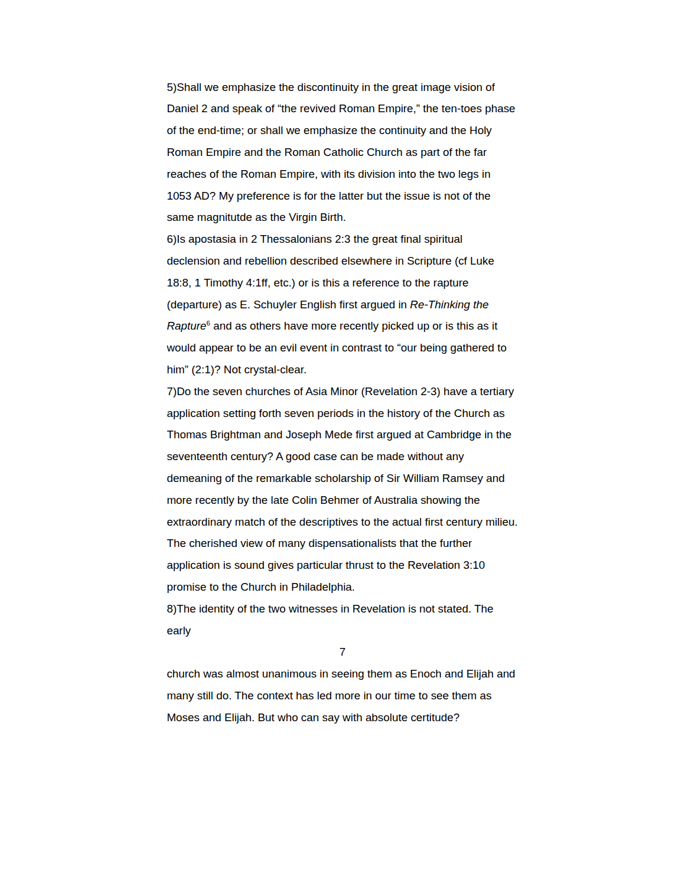5)Shall we emphasize the discontinuity in the great image vision of Daniel 2 and speak of “the revived Roman Empire,” the ten-toes phase of the end-time; or shall we emphasize the continuity and the Holy Roman Empire and the Roman Catholic Church as part of the far reaches of the Roman Empire, with its division into the two legs in 1053 AD? My preference is for the latter but the issue is not of the same magnitutde as the Virgin Birth.
6)Is apostasia in 2 Thessalonians 2:3 the great final spiritual declension and rebellion described elsewhere in Scripture (cf Luke 18:8, 1 Timothy 4:1ff, etc.) or is this a reference to the rapture (departure) as E. Schuyler English first argued in Re-Thinking the Rapture6 and as others have more recently picked up or is this as it would appear to be an evil event in contrast to “our being gathered to him” (2:1)? Not crystal-clear.
7)Do the seven churches of Asia Minor (Revelation 2-3) have a tertiary application setting forth seven periods in the history of the Church as Thomas Brightman and Joseph Mede first argued at Cambridge in the seventeenth century? A good case can be made without any demeaning of the remarkable scholarship of Sir William Ramsey and more recently by the late Colin Behmer of Australia showing the extraordinary match of the descriptives to the actual first century milieu. The cherished view of many dispensationalists that the further application is sound gives particular thrust to the Revelation 3:10 promise to the Church in Philadelphia.
8)The identity of the two witnesses in Revelation is not stated. The early
7
church was almost unanimous in seeing them as Enoch and Elijah and many still do. The context has led more in our time to see them as Moses and Elijah. But who can say with absolute certitude?